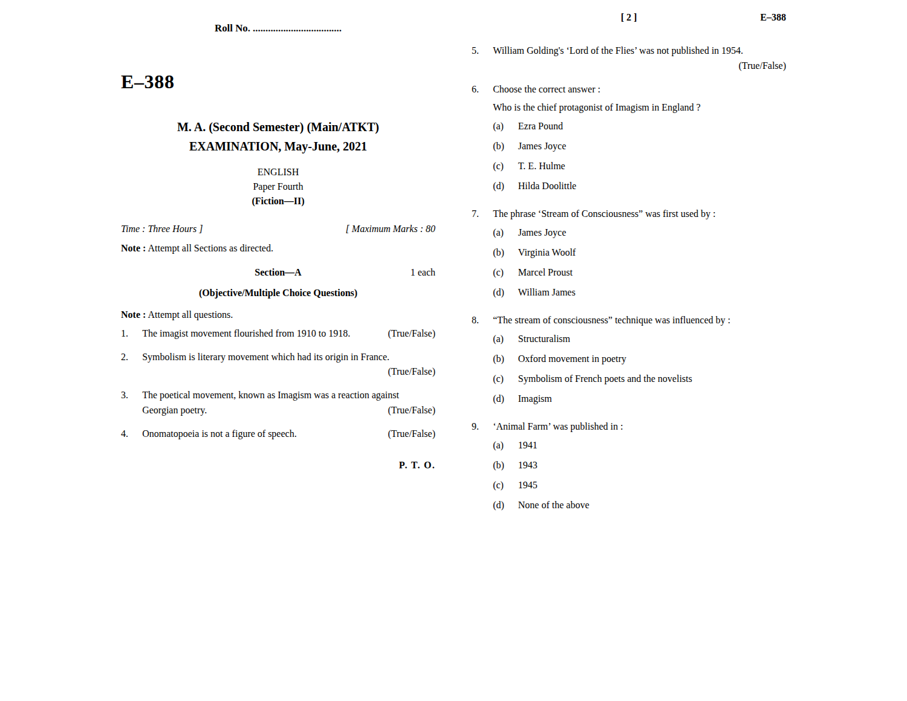Roll No. ...................................
E–388
M. A. (Second Semester) (Main/ATKT)
EXAMINATION, May-June, 2021
ENGLISH
Paper Fourth
(Fiction—II)
Time : Three Hours ] [ Maximum Marks : 80
Note : Attempt all Sections as directed.
Section—A 1 each
(Objective/Multiple Choice Questions)
Note : Attempt all questions.
1. The imagist movement flourished from 1910 to 1918. (True/False)
2. Symbolism is literary movement which had its origin in France. (True/False)
3. The poetical movement, known as Imagism was a reaction against Georgian poetry. (True/False)
4. Onomatopoeia is not a figure of speech. (True/False)
P. T. O.
[ 2 ] E–388
5. William Golding's ‘Lord of the Flies’ was not published in 1954. (True/False)
6. Choose the correct answer :
Who is the chief protagonist of Imagism in England ?
(a) Ezra Pound
(b) James Joyce
(c) T. E. Hulme
(d) Hilda Doolittle
7. The phrase ‘Stream of Consciousness” was first used by :
(a) James Joyce
(b) Virginia Woolf
(c) Marcel Proust
(d) William James
8. “The stream of consciousness” technique was influenced by :
(a) Structuralism
(b) Oxford movement in poetry
(c) Symbolism of French poets and the novelists
(d) Imagism
9. ‘Animal Farm’ was published in :
(a) 1941
(b) 1943
(c) 1945
(d) None of the above